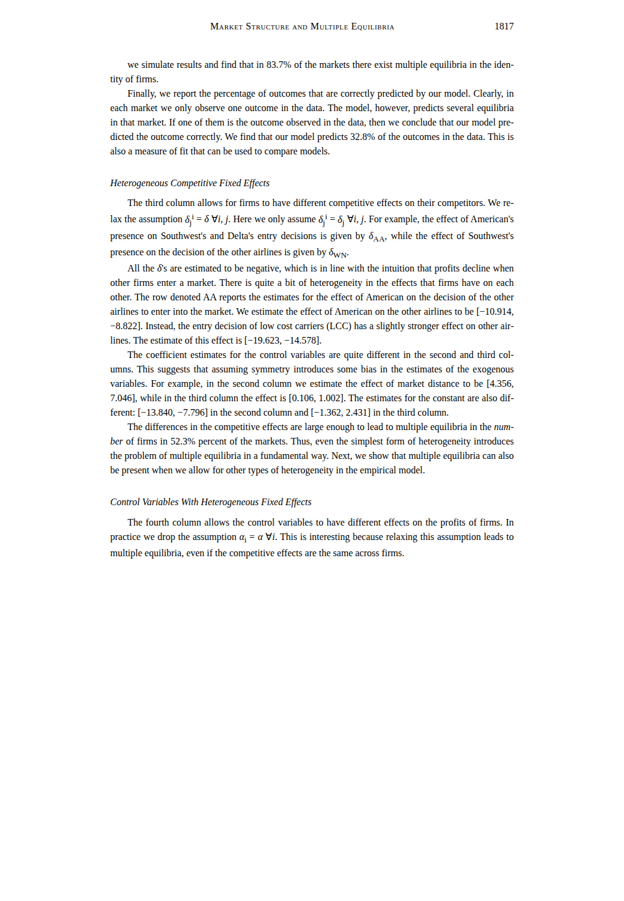Market Structure and Multiple Equilibria 1817
we simulate results and find that in 83.7% of the markets there exist multiple equilibria in the identity of firms.
Finally, we report the percentage of outcomes that are correctly predicted by our model. Clearly, in each market we only observe one outcome in the data. The model, however, predicts several equilibria in that market. If one of them is the outcome observed in the data, then we conclude that our model predicted the outcome correctly. We find that our model predicts 32.8% of the outcomes in the data. This is also a measure of fit that can be used to compare models.
Heterogeneous Competitive Fixed Effects
The third column allows for firms to have different competitive effects on their competitors. We relax the assumption δji = δ ∀i, j. Here we only assume δji = δj ∀i, j. For example, the effect of American's presence on Southwest's and Delta's entry decisions is given by δAA, while the effect of Southwest's presence on the decision of the other airlines is given by δWN.
All the δ's are estimated to be negative, which is in line with the intuition that profits decline when other firms enter a market. There is quite a bit of heterogeneity in the effects that firms have on each other. The row denoted AA reports the estimates for the effect of American on the decision of the other airlines to enter into the market. We estimate the effect of American on the other airlines to be [−10.914, −8.822]. Instead, the entry decision of low cost carriers (LCC) has a slightly stronger effect on other airlines. The estimate of this effect is [−19.623, −14.578].
The coefficient estimates for the control variables are quite different in the second and third columns. This suggests that assuming symmetry introduces some bias in the estimates of the exogenous variables. For example, in the second column we estimate the effect of market distance to be [4.356, 7.046], while in the third column the effect is [0.106, 1.002]. The estimates for the constant are also different: [−13.840, −7.796] in the second column and [−1.362, 2.431] in the third column.
The differences in the competitive effects are large enough to lead to multiple equilibria in the number of firms in 52.3% percent of the markets. Thus, even the simplest form of heterogeneity introduces the problem of multiple equilibria in a fundamental way. Next, we show that multiple equilibria can also be present when we allow for other types of heterogeneity in the empirical model.
Control Variables With Heterogeneous Fixed Effects
The fourth column allows the control variables to have different effects on the profits of firms. In practice we drop the assumption αi = α ∀i. This is interesting because relaxing this assumption leads to multiple equilibria, even if the competitive effects are the same across firms.